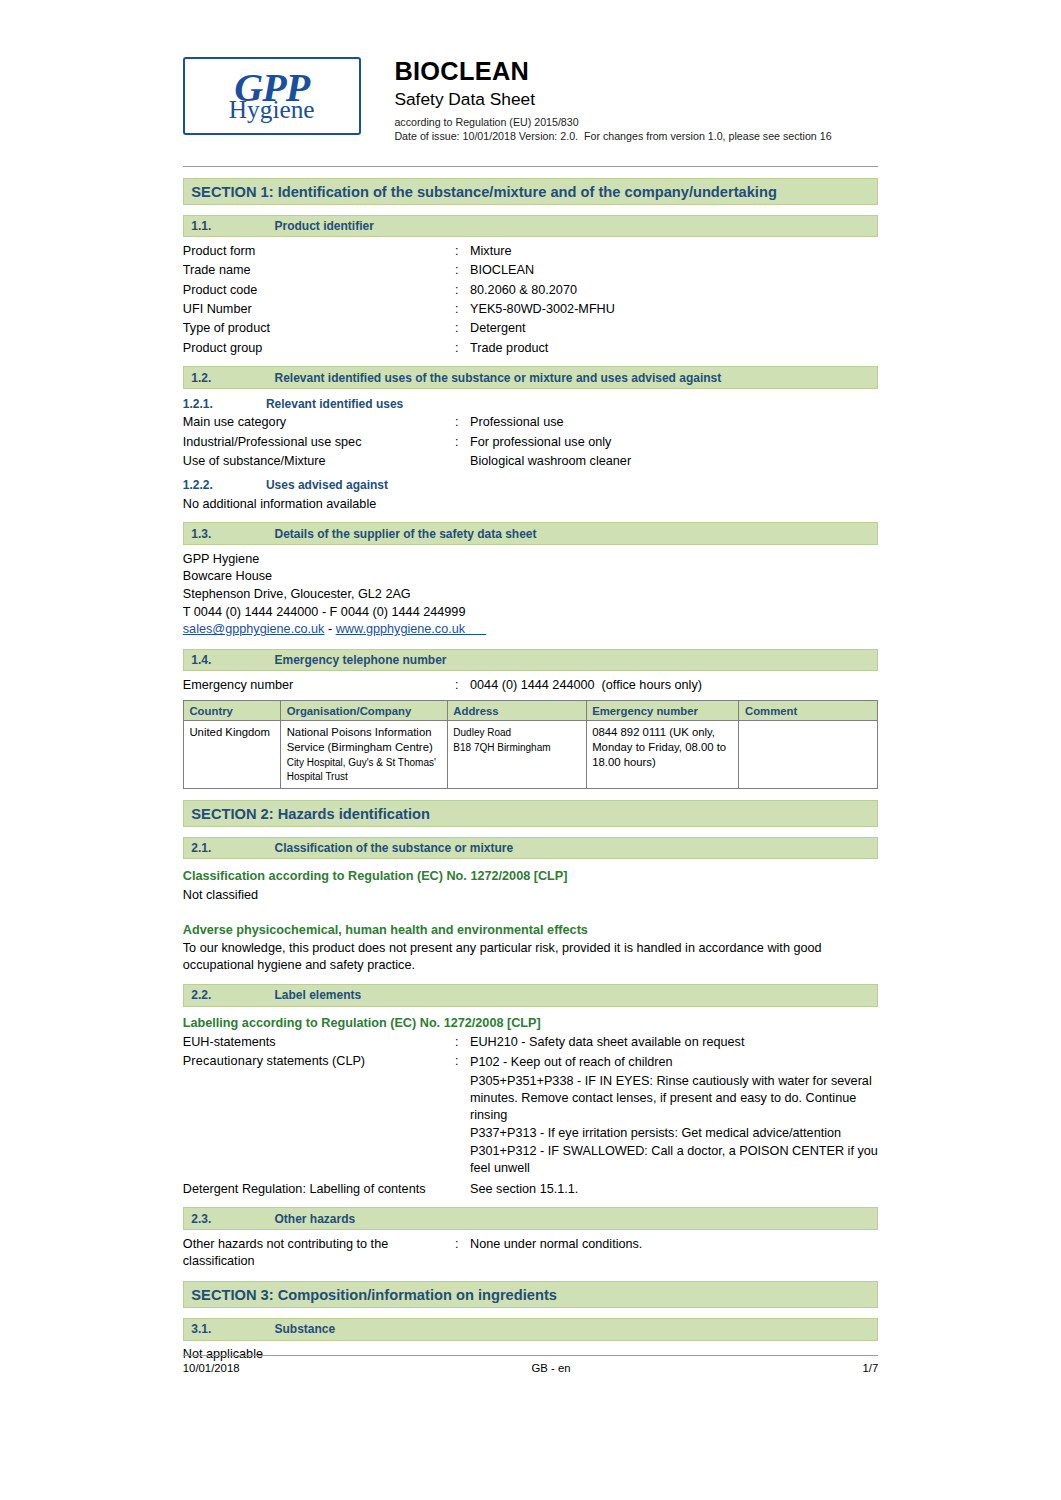GPP
Hygiene
BIOCLEAN
Safety Data Sheet
according to Regulation (EU) 2015/830
Date of issue: 10/01/2018 Version: 2.0. For changes from version 1.0, please see section 16
SECTION 1: Identification of the substance/mixture and of the company/undertaking
1.1. Product identifier
Product form: Mixture
Trade name: BIOCLEAN
Product code: 80.2060 & 80.2070
UFI Number: YEK5-80WD-3002-MFHU
Type of product: Detergent
Product group: Trade product
1.2. Relevant identified uses of the substance or mixture and uses advised against
1.2.1. Relevant identified uses
Main use category: Professional use
Industrial/Professional use spec: For professional use only
Use of substance/Mixture Biological washroom cleaner
1.2.2. Uses advised against
No additional information available
1.3. Details of the supplier of the safety data sheet
GPP Hygiene
Bowcare House
Stephenson Drive, Gloucester, GL2 2AG
T 0044 (0) 1444 244000 - F 0044 (0) 1444 244999
sales@gpphygiene.co.uk - www.gpphygiene.co.uk
1.4. Emergency telephone number
Emergency number: 0044 (0) 1444 244000 (office hours only)
| Country | Organisation/Company | Address | Emergency number | Comment |
| --- | --- | --- | --- | --- |
| United Kingdom | National Poisons Information Service (Birmingham Centre) City Hospital, Guy's & St Thomas' Hospital Trust | Dudley Road B18 7QH Birmingham | 0844 892 0111 (UK only, Monday to Friday, 08.00 to 18.00 hours) | |
SECTION 2: Hazards identification
2.1. Classification of the substance or mixture
Classification according to Regulation (EC) No. 1272/2008 [CLP]
Not classified
Adverse physicochemical, human health and environmental effects
To our knowledge, this product does not present any particular risk, provided it is handled in accordance with good occupational hygiene and safety practice.
2.2. Label elements
Labelling according to Regulation (EC) No. 1272/2008 [CLP]
EUH-statements: EUH210 - Safety data sheet available on request
Precautionary statements (CLP):
P102 - Keep out of reach of children
P305+P351+P338 - IF IN EYES: Rinse cautiously with water for several minutes. Remove contact lenses, if present and easy to do. Continue rinsing
P337+P313 - If eye irritation persists: Get medical advice/attention
P301+P312 - IF SWALLOWED: Call a doctor, a POISON CENTER if you feel unwell
Detergent Regulation: Labelling of contents See section 15.1.1.
2.3. Other hazards
Other hazards not contributing to the classification: None under normal conditions.
SECTION 3: Composition/information on ingredients
3.1. Substance
Not applicable
10/01/2018
GB - en
1/7